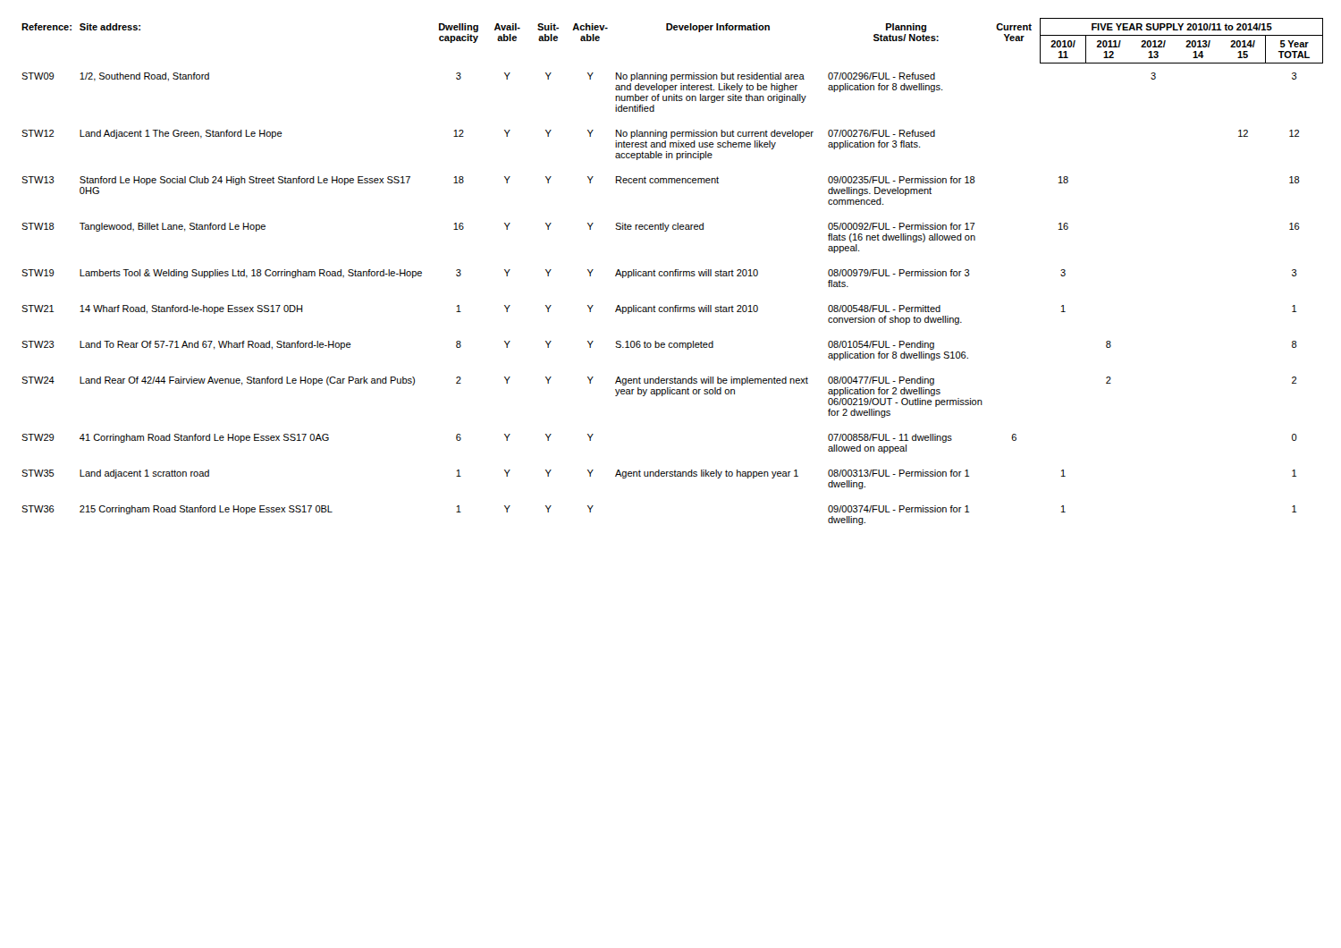| Reference: | Site address: | Dwelling capacity | Avail- able | Suit- able | Achiev- able | Developer Information | Planning Status/ Notes: | Current Year | FIVE YEAR SUPPLY 2010/11 to 2014/15 |
| --- | --- | --- | --- | --- | --- | --- | --- | --- | --- |
| 2010/ 11 | 2011/ 12 | 2012/ 13 | 2013/ 14 | 2014/ 15 | 5 Year TOTAL |
| STW09 | 1/2, Southend Road, Stanford | 3 | Y | Y | Y | No planning permission but residential area and developer interest. Likely to be higher number of units on larger site than originally identified | 07/00296/FUL - Refused application for 8 dwellings. | | | | 3 | | | 3 |
| STW12 | Land Adjacent 1 The Green, Stanford Le Hope | 12 | Y | Y | Y | No planning permission but current developer interest and mixed use scheme likely acceptable in principle | 07/00276/FUL - Refused application for 3 flats. | | | | | | 12 | 12 |
| STW13 | Stanford Le Hope Social Club 24 High Street Stanford Le Hope Essex SS17 0HG | 18 | Y | Y | Y | Recent commencement | 09/00235/FUL - Permission for 18 dwellings. Development commenced. | | 18 | | | | | 18 |
| STW18 | Tanglewood, Billet Lane, Stanford Le Hope | 16 | Y | Y | Y | Site recently cleared | 05/00092/FUL - Permission for 17 flats (16 net dwellings) allowed on appeal. | | 16 | | | | | 16 |
| STW19 | Lamberts Tool & Welding Supplies Ltd, 18 Corringham Road, Stanford-le-Hope | 3 | Y | Y | Y | Applicant confirms will start 2010 | 08/00979/FUL - Permission for 3 flats. | | 3 | | | | | 3 |
| STW21 | 14 Wharf Road, Stanford-le-hope Essex SS17 0DH | 1 | Y | Y | Y | Applicant confirms will start 2010 | 08/00548/FUL - Permitted conversion of shop to dwelling. | | 1 | | | | | 1 |
| STW23 | Land To Rear Of 57-71 And 67, Wharf Road, Stanford-le-Hope | 8 | Y | Y | Y | S.106 to be completed | 08/01054/FUL - Pending application for 8 dwellings S106. | | | 8 | | | | 8 |
| STW24 | Land Rear Of 42/44 Fairview Avenue, Stanford Le Hope (Car Park and Pubs) | 2 | Y | Y | Y | Agent understands will be implemented next year by applicant or sold on | 08/00477/FUL - Pending application for 2 dwellings 06/00219/OUT - Outline permission for 2 dwellings | | | 2 | | | | 2 |
| STW29 | 41 Corringham Road Stanford Le Hope Essex SS17 0AG | 6 | Y | Y | Y | | 07/00858/FUL - 11 dwellings allowed on appeal | 6 | | | | | | 0 |
| STW35 | Land adjacent 1 scratton road | 1 | Y | Y | Y | Agent understands likely to happen year 1 | 08/00313/FUL - Permission for 1 dwelling. | | 1 | | | | | 1 |
| STW36 | 215 Corringham Road Stanford Le Hope Essex SS17 0BL | 1 | Y | Y | Y | | 09/00374/FUL - Permission for 1 dwelling. | | 1 | | | | | 1 |